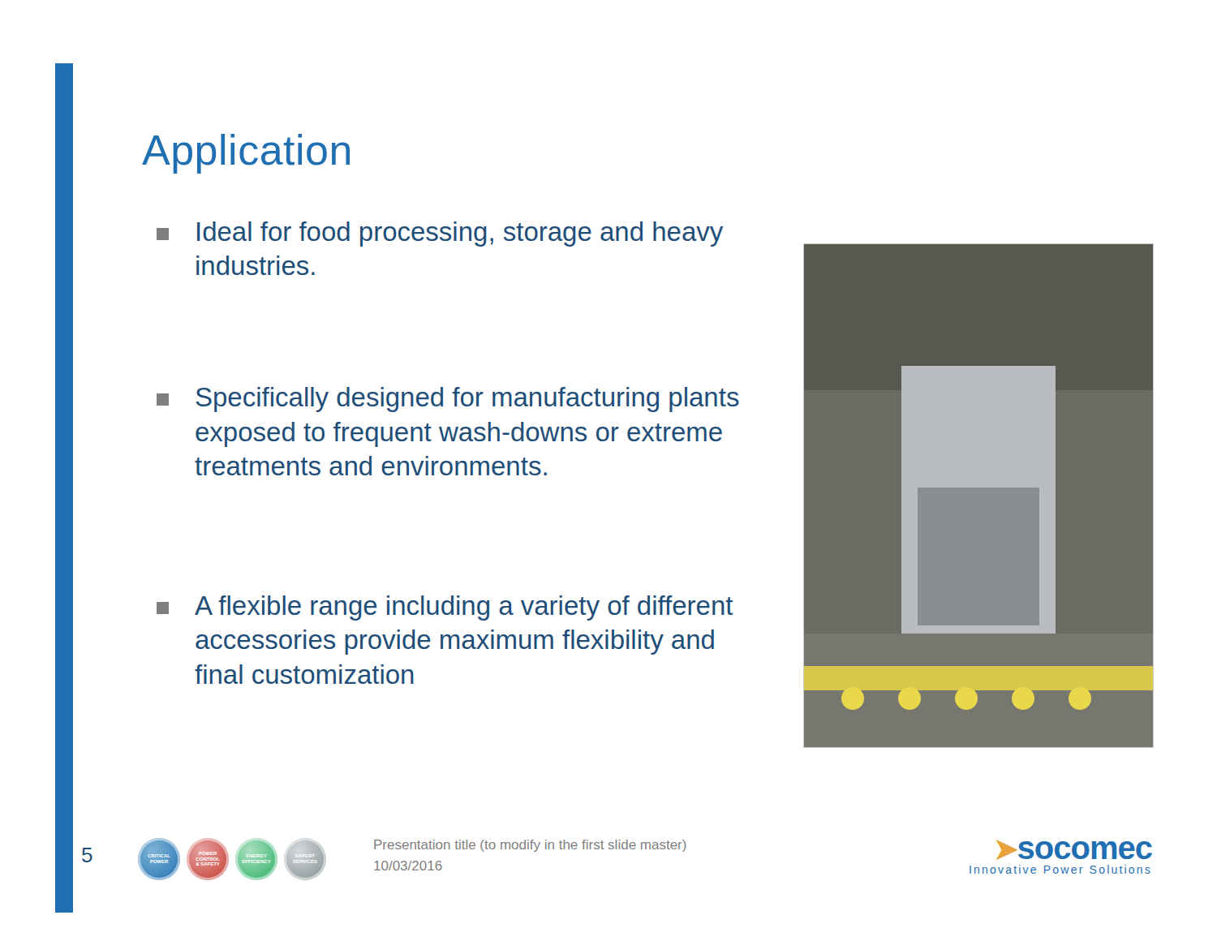Application
Ideal for food processing, storage and heavy industries.
Specifically designed for manufacturing plants exposed to frequent wash-downs or extreme treatments and environments.
A flexible range including a variety of different accessories provide maximum flexibility and final customization
5
CRITICAL
POWER
POWER CONTROL
& SAFETY
ENERGY
EFFICIENCY
EXPERT
SERVICES
Presentation title (to modify in the first slide master)
10/03/2016
➤socomec
Innovative Power Solutions